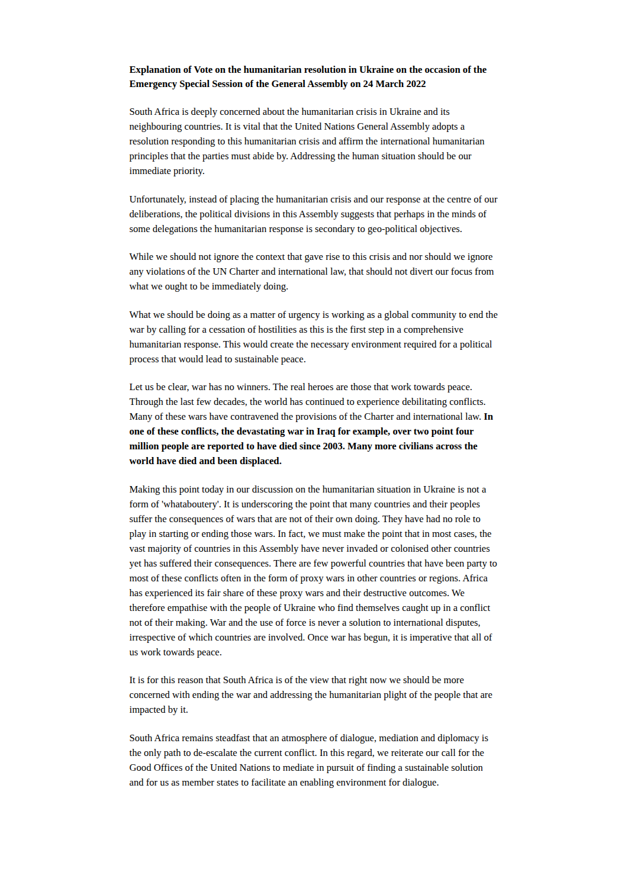Explanation of Vote on the humanitarian resolution in Ukraine on the occasion of the Emergency Special Session of the General Assembly on 24 March 2022
South Africa is deeply concerned about the humanitarian crisis in Ukraine and its neighbouring countries. It is vital that the United Nations General Assembly adopts a resolution responding to this humanitarian crisis and affirm the international humanitarian principles that the parties must abide by. Addressing the human situation should be our immediate priority.
Unfortunately, instead of placing the humanitarian crisis and our response at the centre of our deliberations, the political divisions in this Assembly suggests that perhaps in the minds of some delegations the humanitarian response is secondary to geo-political objectives.
While we should not ignore the context that gave rise to this crisis and nor should we ignore any violations of the UN Charter and international law, that should not divert our focus from what we ought to be immediately doing.
What we should be doing as a matter of urgency is working as a global community to end the war by calling for a cessation of hostilities as this is the first step in a comprehensive humanitarian response. This would create the necessary environment required for a political process that would lead to sustainable peace.
Let us be clear, war has no winners. The real heroes are those that work towards peace. Through the last few decades, the world has continued to experience debilitating conflicts. Many of these wars have contravened the provisions of the Charter and international law. In one of these conflicts, the devastating war in Iraq for example, over two point four million people are reported to have died since 2003. Many more civilians across the world have died and been displaced.
Making this point today in our discussion on the humanitarian situation in Ukraine is not a form of 'whataboutery'. It is underscoring the point that many countries and their peoples suffer the consequences of wars that are not of their own doing. They have had no role to play in starting or ending those wars. In fact, we must make the point that in most cases, the vast majority of countries in this Assembly have never invaded or colonised other countries yet has suffered their consequences. There are few powerful countries that have been party to most of these conflicts often in the form of proxy wars in other countries or regions. Africa has experienced its fair share of these proxy wars and their destructive outcomes. We therefore empathise with the people of Ukraine who find themselves caught up in a conflict not of their making. War and the use of force is never a solution to international disputes, irrespective of which countries are involved. Once war has begun, it is imperative that all of us work towards peace.
It is for this reason that South Africa is of the view that right now we should be more concerned with ending the war and addressing the humanitarian plight of the people that are impacted by it.
South Africa remains steadfast that an atmosphere of dialogue, mediation and diplomacy is the only path to de-escalate the current conflict. In this regard, we reiterate our call for the Good Offices of the United Nations to mediate in pursuit of finding a sustainable solution and for us as member states to facilitate an enabling environment for dialogue.